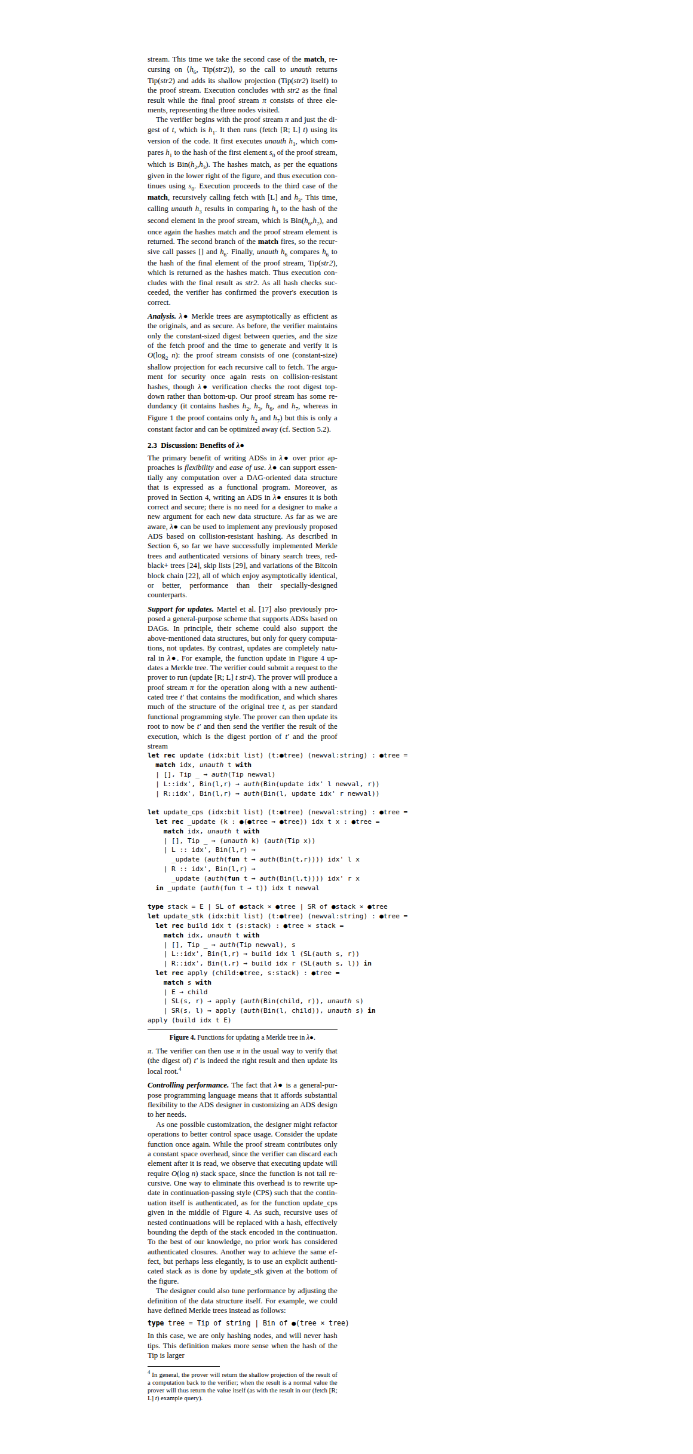stream. This time we take the second case of the match, recursing on ⟨h6, Tip(str2)⟩, so the call to unauth returns Tip(str2) and adds its shallow projection (Tip(str2) itself) to the proof stream. Execution concludes with str2 as the final result while the final proof stream π consists of three elements, representing the three nodes visited.
The verifier begins with the proof stream π and just the digest of t, which is h1. It then runs (fetch [R; L] t) using its version of the code. It first executes unauth h1, which compares h1 to the hash of the first element s0 of the proof stream, which is Bin(h2,h3). The hashes match, as per the equations given in the lower right of the figure, and thus execution continues using s0. Execution proceeds to the third case of the match, recursively calling fetch with [L] and h3. This time, calling unauth h3 results in comparing h3 to the hash of the second element in the proof stream, which is Bin(h6,h7), and once again the hashes match and the proof stream element is returned. The second branch of the match fires, so the recursive call passes [] and h6. Finally, unauth h6 compares h6 to the hash of the final element of the proof stream, Tip(str2), which is returned as the hashes match. Thus execution concludes with the final result as str2. As all hash checks succeeded, the verifier has confirmed the prover's execution is correct.
Analysis. λ● Merkle trees are asymptotically as efficient as the originals, and as secure. As before, the verifier maintains only the constant-sized digest between queries, and the size of the fetch proof and the time to generate and verify it is O(log2 n): the proof stream consists of one (constant-size) shallow projection for each recursive call to fetch. The argument for security once again rests on collision-resistant hashes, though λ● verification checks the root digest top-down rather than bottom-up. Our proof stream has some redundancy (it contains hashes h2, h3, h6, and h7, whereas in Figure 1 the proof contains only h2 and h7) but this is only a constant factor and can be optimized away (cf. Section 5.2).
2.3 Discussion: Benefits of λ●
The primary benefit of writing ADSs in λ● over prior approaches is flexibility and ease of use. λ● can support essentially any computation over a DAG-oriented data structure that is expressed as a functional program. Moreover, as proved in Section 4, writing an ADS in λ● ensures it is both correct and secure; there is no need for a designer to make a new argument for each new data structure. As far as we are aware, λ● can be used to implement any previously proposed ADS based on collision-resistant hashing. As described in Section 6, so far we have successfully implemented Merkle trees and authenticated versions of binary search trees, red-black+ trees [24], skip lists [29], and variations of the Bitcoin block chain [22], all of which enjoy asymptotically identical, or better, performance than their specially-designed counterparts.
Support for updates. Martel et al. [17] also previously proposed a general-purpose scheme that supports ADSs based on DAGs. In principle, their scheme could also support the above-mentioned data structures, but only for query computations, not updates. By contrast, updates are completely natural in λ●. For example, the function update in Figure 4 updates a Merkle tree. The verifier could submit a request to the prover to run (update [R; L] t str4). The prover will produce a proof stream π for the operation along with a new authenticated tree t′ that contains the modification, and which shares much of the structure of the original tree t, as per standard functional programming style. The prover can then update its root to now be t′ and then send the verifier the result of the execution, which is the digest portion of t′ and the proof stream
let rec update (idx:bit list) (t:●tree) (newval:string) : ●tree = match idx, unauth t with | [], Tip _ → auth(Tip newval) | L::idx', Bin(l,r) → auth(Bin(update idx' l newval, r)) | R::idx', Bin(l,r) → auth(Bin(l, update idx' r newval)) let update_cps (idx:bit list) (t:●tree) (newval:string) : ●tree = let rec _update (k : ●(●tree → ●tree)) idx t x : ●tree = match idx, unauth t with | [], Tip _ → (unauth k) (auth(Tip x)) | L :: idx', Bin(l,r) → _update (auth(fun t → auth(Bin(t,r)))) idx' l x | R :: idx', Bin(l,r) → _update (auth(fun t → auth(Bin(l,t)))) idx' r x in _update (auth(fun t → t)) idx t newval type stack = E | SL of ●stack × ●tree | SR of ●stack × ●tree let update_stk (idx:bit list) (t:●tree) (newval:string) : ●tree = let rec build idx t (s:stack) : ●tree × stack = match idx, unauth t with | [], Tip _ → auth(Tip newval), s | L::idx', Bin(l,r) → build idx l (SL(auth s, r)) | R::idx', Bin(l,r) → build idx r (SL(auth s, l)) in let rec apply (child:●tree, s:stack) : ●tree = match s with | E → child | SL(s, r) → apply (auth(Bin(child, r)), unauth s) | SR(s, l) → apply (auth(Bin(l, child)), unauth s) in apply (build idx t E)
Figure 4. Functions for updating a Merkle tree in λ●.
π. The verifier can then use π in the usual way to verify that (the digest of) t′ is indeed the right result and then update its local root.4
Controlling performance. The fact that λ● is a general-purpose programming language means that it affords substantial flexibility to the ADS designer in customizing an ADS design to her needs.
As one possible customization, the designer might refactor operations to better control space usage. Consider the update function once again. While the proof stream contributes only a constant space overhead, since the verifier can discard each element after it is read, we observe that executing update will require O(log n) stack space, since the function is not tail recursive. One way to eliminate this overhead is to rewrite update in continuation-passing style (CPS) such that the continuation itself is authenticated, as for the function update_cps given in the middle of Figure 4. As such, recursive uses of nested continuations will be replaced with a hash, effectively bounding the depth of the stack encoded in the continuation. To the best of our knowledge, no prior work has considered authenticated closures. Another way to achieve the same effect, but perhaps less elegantly, is to use an explicit authenticated stack as is done by update_stk given at the bottom of the figure.
The designer could also tune performance by adjusting the definition of the data structure itself. For example, we could have defined Merkle trees instead as follows:
type tree = Tip of string | Bin of ●(tree × tree)
In this case, we are only hashing nodes, and will never hash tips. This definition makes more sense when the hash of the Tip is larger
4 In general, the prover will return the shallow projection of the result of a computation back to the verifier; when the result is a normal value the prover will thus return the value itself (as with the result in our (fetch [R; L] t) example query).